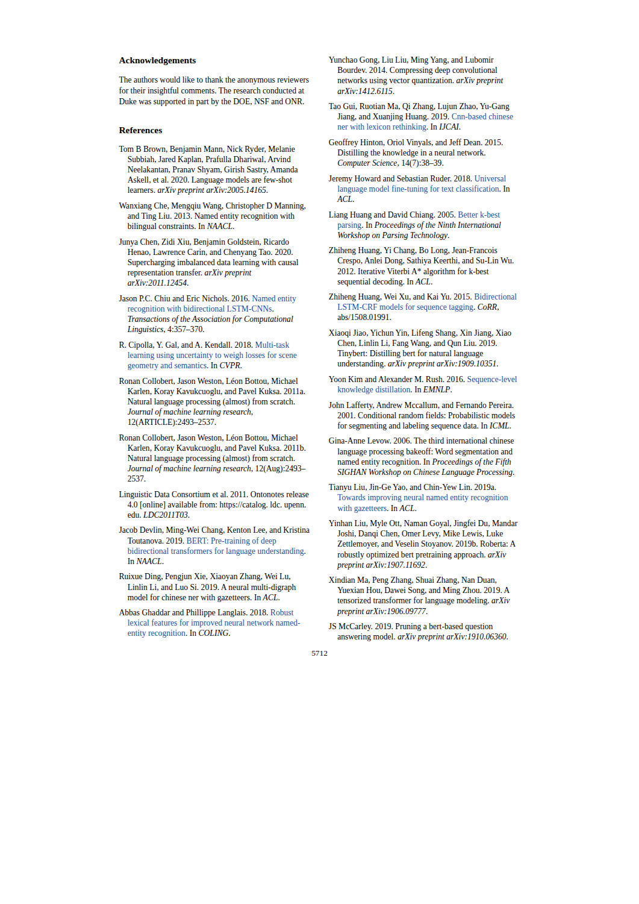Acknowledgements
The authors would like to thank the anonymous reviewers for their insightful comments. The research conducted at Duke was supported in part by the DOE, NSF and ONR.
References
Tom B Brown, Benjamin Mann, Nick Ryder, Melanie Subbiah, Jared Kaplan, Prafulla Dhariwal, Arvind Neelakantan, Pranav Shyam, Girish Sastry, Amanda Askell, et al. 2020. Language models are few-shot learners. arXiv preprint arXiv:2005.14165.
Wanxiang Che, Mengqiu Wang, Christopher D Manning, and Ting Liu. 2013. Named entity recognition with bilingual constraints. In NAACL.
Junya Chen, Zidi Xiu, Benjamin Goldstein, Ricardo Henao, Lawrence Carin, and Chenyang Tao. 2020. Supercharging imbalanced data learning with causal representation transfer. arXiv preprint arXiv:2011.12454.
Jason P.C. Chiu and Eric Nichols. 2016. Named entity recognition with bidirectional LSTM-CNNs. Transactions of the Association for Computational Linguistics, 4:357–370.
R. Cipolla, Y. Gal, and A. Kendall. 2018. Multi-task learning using uncertainty to weigh losses for scene geometry and semantics. In CVPR.
Ronan Collobert, Jason Weston, Léon Bottou, Michael Karlen, Koray Kavukcuoglu, and Pavel Kuksa. 2011a. Natural language processing (almost) from scratch. Journal of machine learning research, 12(ARTICLE):2493–2537.
Ronan Collobert, Jason Weston, Léon Bottou, Michael Karlen, Koray Kavukcuoglu, and Pavel Kuksa. 2011b. Natural language processing (almost) from scratch. Journal of machine learning research, 12(Aug):2493–2537.
Linguistic Data Consortium et al. 2011. Ontonotes release 4.0 [online] available from: https://catalog. ldc. upenn. edu. LDC2011T03.
Jacob Devlin, Ming-Wei Chang, Kenton Lee, and Kristina Toutanova. 2019. BERT: Pre-training of deep bidirectional transformers for language understanding. In NAACL.
Ruixue Ding, Pengjun Xie, Xiaoyan Zhang, Wei Lu, Linlin Li, and Luo Si. 2019. A neural multi-digraph model for chinese ner with gazetteers. In ACL.
Abbas Ghaddar and Phillippe Langlais. 2018. Robust lexical features for improved neural network named-entity recognition. In COLING.
Yunchao Gong, Liu Liu, Ming Yang, and Lubomir Bourdev. 2014. Compressing deep convolutional networks using vector quantization. arXiv preprint arXiv:1412.6115.
Tao Gui, Ruotian Ma, Qi Zhang, Lujun Zhao, Yu-Gang Jiang, and Xuanjing Huang. 2019. Cnn-based chinese ner with lexicon rethinking. In IJCAI.
Geoffrey Hinton, Oriol Vinyals, and Jeff Dean. 2015. Distilling the knowledge in a neural network. Computer Science, 14(7):38–39.
Jeremy Howard and Sebastian Ruder. 2018. Universal language model fine-tuning for text classification. In ACL.
Liang Huang and David Chiang. 2005. Better k-best parsing. In Proceedings of the Ninth International Workshop on Parsing Technology.
Zhiheng Huang, Yi Chang, Bo Long, Jean-Francois Crespo, Anlei Dong, Sathiya Keerthi, and Su-Lin Wu. 2012. Iterative Viterbi A* algorithm for k-best sequential decoding. In ACL.
Zhiheng Huang, Wei Xu, and Kai Yu. 2015. Bidirectional LSTM-CRF models for sequence tagging. CoRR, abs/1508.01991.
Xiaoqi Jiao, Yichun Yin, Lifeng Shang, Xin Jiang, Xiao Chen, Linlin Li, Fang Wang, and Qun Liu. 2019. Tinybert: Distilling bert for natural language understanding. arXiv preprint arXiv:1909.10351.
Yoon Kim and Alexander M. Rush. 2016. Sequence-level knowledge distillation. In EMNLP.
John Lafferty, Andrew Mccallum, and Fernando Pereira. 2001. Conditional random fields: Probabilistic models for segmenting and labeling sequence data. In ICML.
Gina-Anne Levow. 2006. The third international chinese language processing bakeoff: Word segmentation and named entity recognition. In Proceedings of the Fifth SIGHAN Workshop on Chinese Language Processing.
Tianyu Liu, Jin-Ge Yao, and Chin-Yew Lin. 2019a. Towards improving neural named entity recognition with gazetteers. In ACL.
Yinhan Liu, Myle Ott, Naman Goyal, Jingfei Du, Mandar Joshi, Danqi Chen, Omer Levy, Mike Lewis, Luke Zettlemoyer, and Veselin Stoyanov. 2019b. Roberta: A robustly optimized bert pretraining approach. arXiv preprint arXiv:1907.11692.
Xindian Ma, Peng Zhang, Shuai Zhang, Nan Duan, Yuexian Hou, Dawei Song, and Ming Zhou. 2019. A tensorized transformer for language modeling. arXiv preprint arXiv:1906.09777.
JS McCarley. 2019. Pruning a bert-based question answering model. arXiv preprint arXiv:1910.06360.
5712